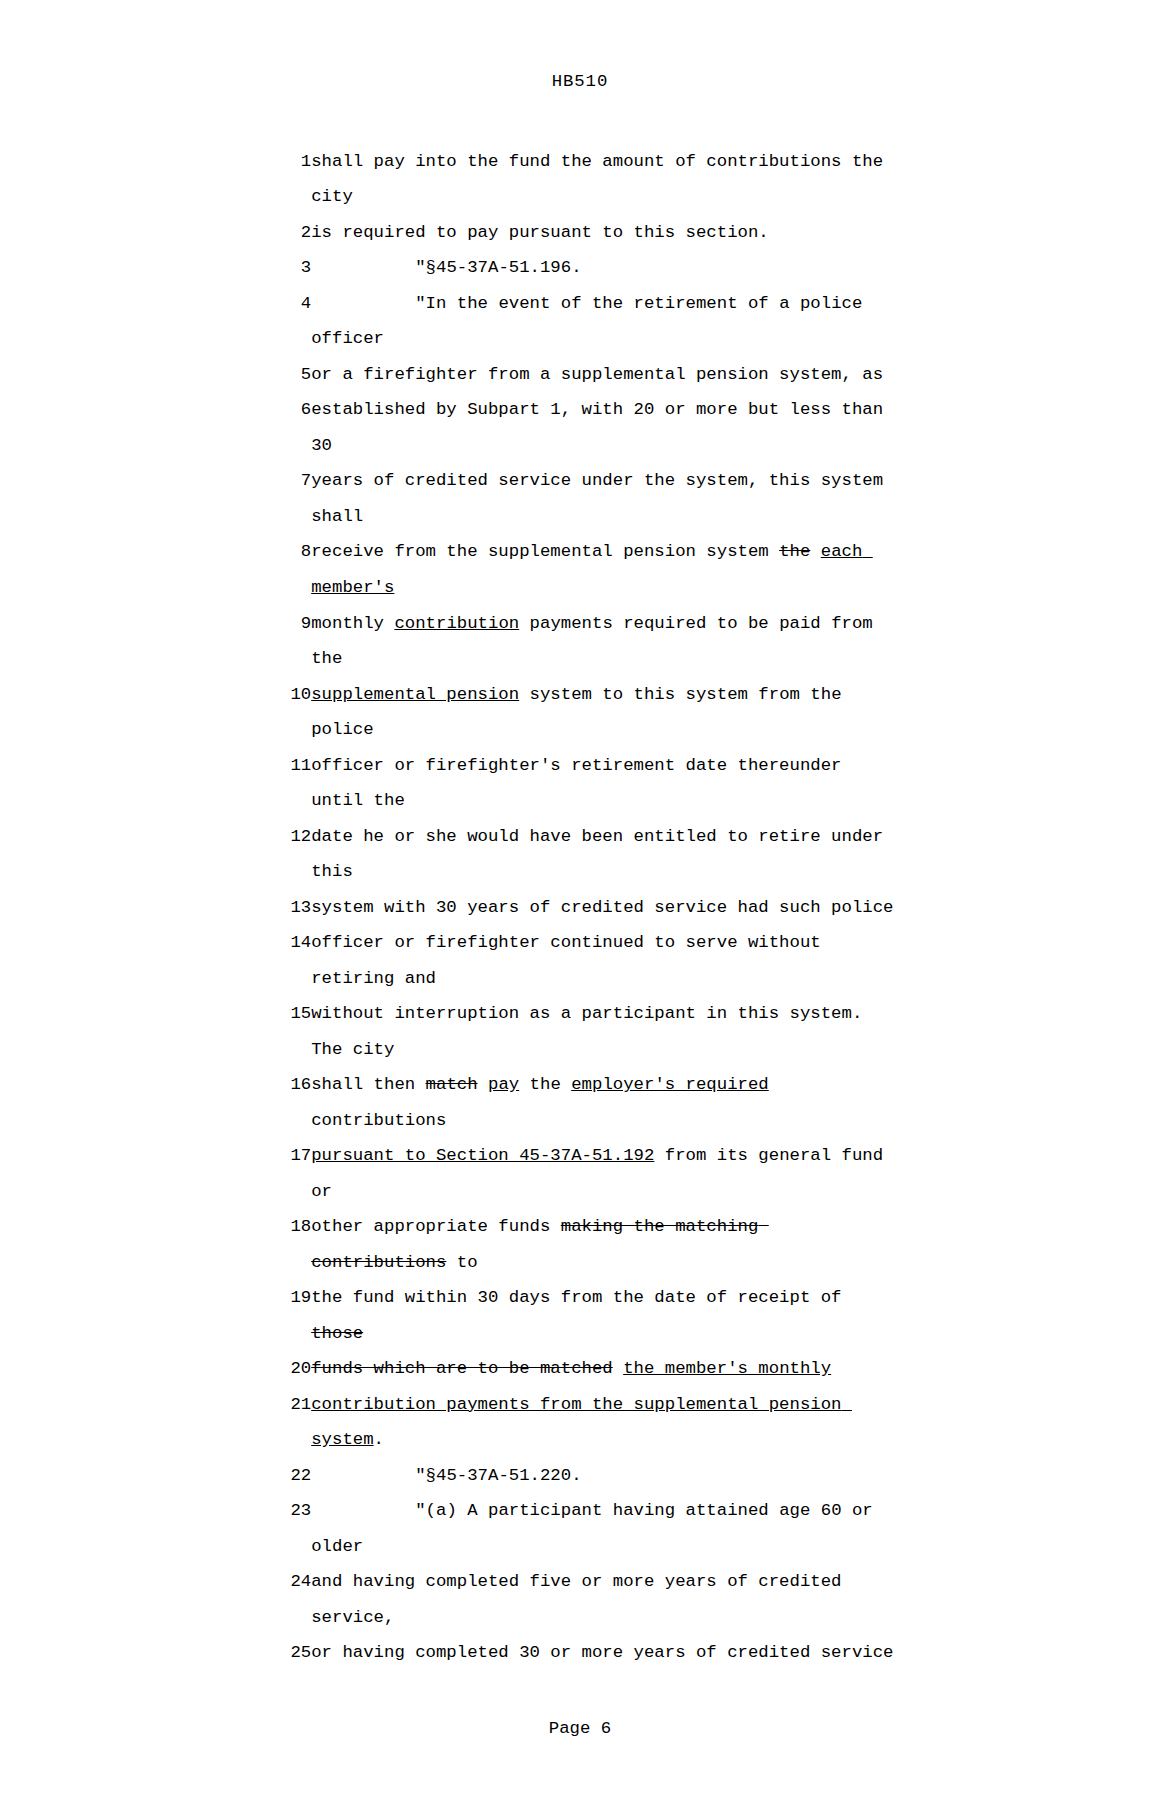HB510
| 1 | shall pay into the fund the amount of contributions the city |
| 2 | is required to pay pursuant to this section. |
| 3 | "§45-37A-51.196. |
| 4 | "In the event of the retirement of a police officer |
| 5 | or a firefighter from a supplemental pension system, as |
| 6 | established by Subpart 1, with 20 or more but less than 30 |
| 7 | years of credited service under the system, this system shall |
| 8 | receive from the supplemental pension system the each member's |
| 9 | monthly contribution payments required to be paid from the |
| 10 | supplemental pension system to this system from the police |
| 11 | officer or firefighter's retirement date thereunder until the |
| 12 | date he or she would have been entitled to retire under this |
| 13 | system with 30 years of credited service had such police |
| 14 | officer or firefighter continued to serve without retiring and |
| 15 | without interruption as a participant in this system. The city |
| 16 | shall then match pay the employer's required contributions |
| 17 | pursuant to Section 45-37A-51.192 from its general fund or |
| 18 | other appropriate funds making the matching contributions to |
| 19 | the fund within 30 days from the date of receipt of those |
| 20 | funds which are to be matched the member's monthly |
| 21 | contribution payments from the supplemental pension system . |
| 22 | "§45-37A-51.220. |
| 23 | "(a) A participant having attained age 60 or older |
| 24 | and having completed five or more years of credited service, |
| 25 | or having completed 30 or more years of credited service |
Page 6